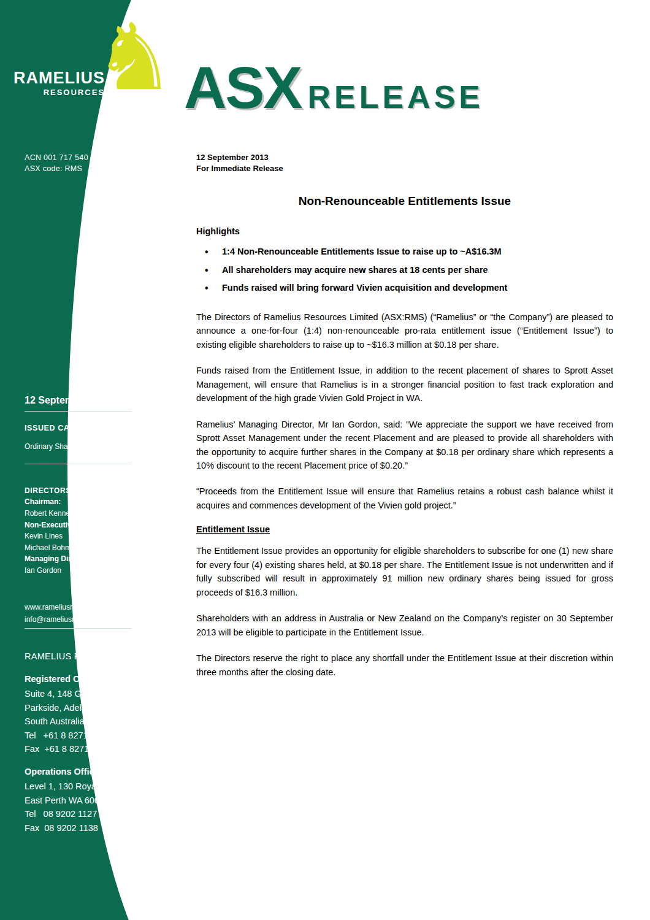ACN 001 717 540
ASX code: RMS
12 September 2013
ISSUED CAPITAL
Ordinary Shares: 338M
DIRECTORS
Chairman:
Robert Kennedy
Non-Executive Directors:
Kevin Lines
Michael Bohm
Managing Director:
Ian Gordon
www.rameliusresources.com.au
info@rameliusresources.com.au
RAMELIUS RESOURCES LIMITED
Registered Office
Suite 4, 148 Greenhill Road
Parkside, Adelaide
South Australia 5063
Tel +61 8 8271 1999
Fax +61 8 8271 1988
Operations Office
Level 1, 130 Royal Street
East Perth WA 6004
Tel 08 9202 1127
Fax 08 9202 1138
♞
RAMELIUS RESOURCES
ASX RELEASE
12 September 2013
For Immediate Release
Non-Renounceable Entitlements Issue
Highlights
1:4 Non-Renounceable Entitlements Issue to raise up to ~A$16.3M
All shareholders may acquire new shares at 18 cents per share
Funds raised will bring forward Vivien acquisition and development
The Directors of Ramelius Resources Limited (ASX:RMS) (“Ramelius” or “the Company”) are pleased to announce a one-for-four (1:4) non-renounceable pro-rata entitlement issue (“Entitlement Issue”) to existing eligible shareholders to raise up to ~$16.3 million at $0.18 per share.
Funds raised from the Entitlement Issue, in addition to the recent placement of shares to Sprott Asset Management, will ensure that Ramelius is in a stronger financial position to fast track exploration and development of the high grade Vivien Gold Project in WA.
Ramelius’ Managing Director, Mr Ian Gordon, said: “We appreciate the support we have received from Sprott Asset Management under the recent Placement and are pleased to provide all shareholders with the opportunity to acquire further shares in the Company at $0.18 per ordinary share which represents a 10% discount to the recent Placement price of $0.20.”
“Proceeds from the Entitlement Issue will ensure that Ramelius retains a robust cash balance whilst it acquires and commences development of the Vivien gold project.”
Entitlement Issue
The Entitlement Issue provides an opportunity for eligible shareholders to subscribe for one (1) new share for every four (4) existing shares held, at $0.18 per share. The Entitlement Issue is not underwritten and if fully subscribed will result in approximately 91 million new ordinary shares being issued for gross proceeds of $16.3 million.
Shareholders with an address in Australia or New Zealand on the Company’s register on 30 September 2013 will be eligible to participate in the Entitlement Issue.
The Directors reserve the right to place any shortfall under the Entitlement Issue at their discretion within three months after the closing date.